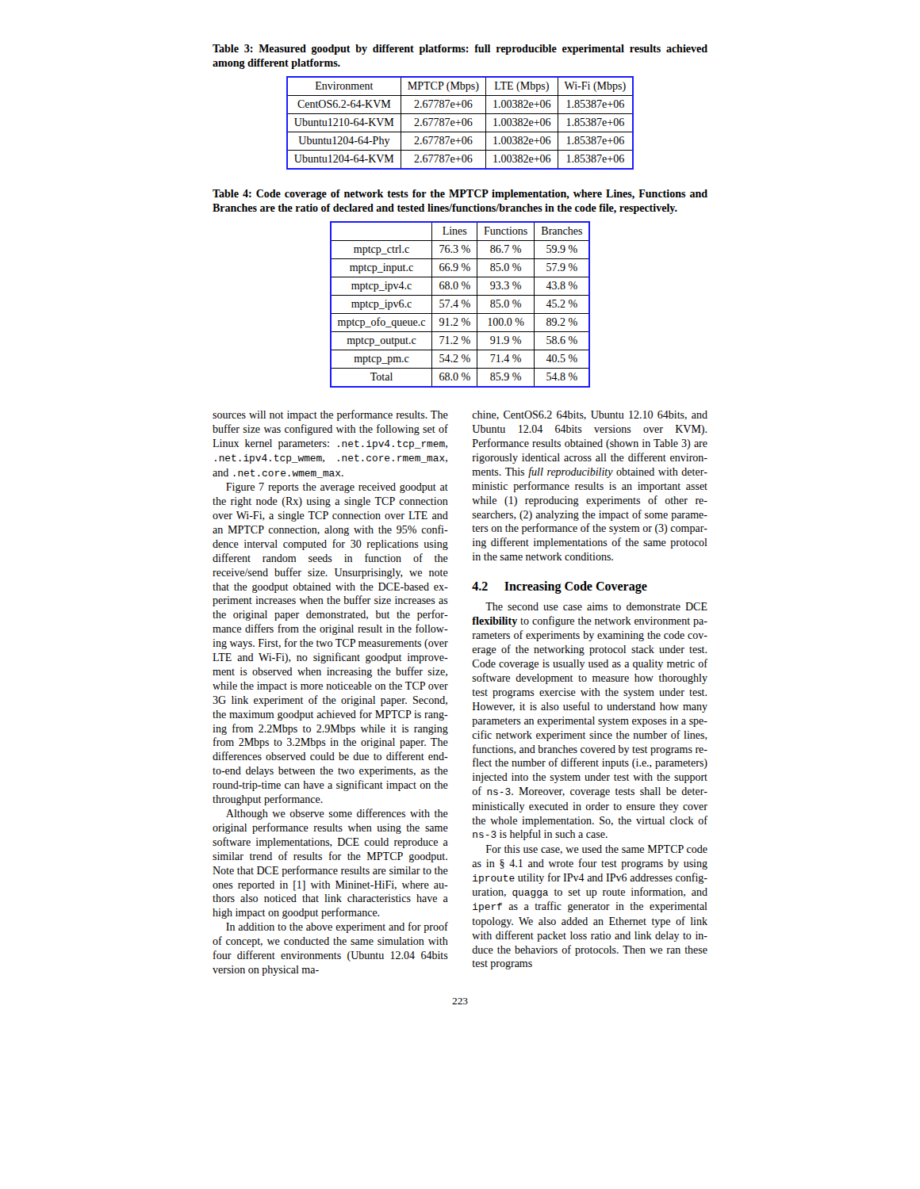Table 3: Measured goodput by different platforms: full reproducible experimental results achieved among different platforms.
| Environment | MPTCP (Mbps) | LTE (Mbps) | Wi-Fi (Mbps) |
| CentOS6.2-64-KVM | 2.67787e+06 | 1.00382e+06 | 1.85387e+06 |
| Ubuntu1210-64-KVM | 2.67787e+06 | 1.00382e+06 | 1.85387e+06 |
| Ubuntu1204-64-Phy | 2.67787e+06 | 1.00382e+06 | 1.85387e+06 |
| Ubuntu1204-64-KVM | 2.67787e+06 | 1.00382e+06 | 1.85387e+06 |
Table 4: Code coverage of network tests for the MPTCP implementation, where Lines, Functions and Branches are the ratio of declared and tested lines/functions/branches in the code file, respectively.
| | Lines | Functions | Branches |
| mptcp_ctrl.c | 76.3 % | 86.7 % | 59.9 % |
| mptcp_input.c | 66.9 % | 85.0 % | 57.9 % |
| mptcp_ipv4.c | 68.0 % | 93.3 % | 43.8 % |
| mptcp_ipv6.c | 57.4 % | 85.0 % | 45.2 % |
| mptcp_ofo_queue.c | 91.2 % | 100.0 % | 89.2 % |
| mptcp_output.c | 71.2 % | 91.9 % | 58.6 % |
| mptcp_pm.c | 54.2 % | 71.4 % | 40.5 % |
| Total | 68.0 % | 85.9 % | 54.8 % |
sources will not impact the performance results. The buffer size was configured with the following set of Linux kernel parameters: .net.ipv4.tcp_rmem, .net.ipv4.tcp_wmem, .net.core.rmem_max, and .net.core.wmem_max.
Figure 7 reports the average received goodput at the right node (Rx) using a single TCP connection over Wi-Fi, a single TCP connection over LTE and an MPTCP connection, along with the 95% confidence interval computed for 30 replications using different random seeds in function of the receive/send buffer size. Unsurprisingly, we note that the goodput obtained with the DCE-based experiment increases when the buffer size increases as the original paper demonstrated, but the performance differs from the original result in the following ways. First, for the two TCP measurements (over LTE and Wi-Fi), no significant goodput improvement is observed when increasing the buffer size, while the impact is more noticeable on the TCP over 3G link experiment of the original paper. Second, the maximum goodput achieved for MPTCP is ranging from 2.2Mbps to 2.9Mbps while it is ranging from 2Mbps to 3.2Mbps in the original paper. The differences observed could be due to different end-to-end delays between the two experiments, as the round-trip-time can have a significant impact on the throughput performance.
Although we observe some differences with the original performance results when using the same software implementations, DCE could reproduce a similar trend of results for the MPTCP goodput. Note that DCE performance results are similar to the ones reported in [1] with Mininet-HiFi, where authors also noticed that link characteristics have a high impact on goodput performance.
In addition to the above experiment and for proof of concept, we conducted the same simulation with four different environments (Ubuntu 12.04 64bits version on physical ma-
chine, CentOS6.2 64bits, Ubuntu 12.10 64bits, and Ubuntu 12.04 64bits versions over KVM). Performance results obtained (shown in Table 3) are rigorously identical across all the different environments. This full reproducibility obtained with deterministic performance results is an important asset while (1) reproducing experiments of other researchers, (2) analyzing the impact of some parameters on the performance of the system or (3) comparing different implementations of the same protocol in the same network conditions.
4.2 Increasing Code Coverage
The second use case aims to demonstrate DCE flexibility to configure the network environment parameters of experiments by examining the code coverage of the networking protocol stack under test. Code coverage is usually used as a quality metric of software development to measure how thoroughly test programs exercise with the system under test. However, it is also useful to understand how many parameters an experimental system exposes in a specific network experiment since the number of lines, functions, and branches covered by test programs reflect the number of different inputs (i.e., parameters) injected into the system under test with the support of ns-3. Moreover, coverage tests shall be deterministically executed in order to ensure they cover the whole implementation. So, the virtual clock of ns-3 is helpful in such a case.
For this use case, we used the same MPTCP code as in § 4.1 and wrote four test programs by using iproute utility for IPv4 and IPv6 addresses configuration, quagga to set up route information, and iperf as a traffic generator in the experimental topology. We also added an Ethernet type of link with different packet loss ratio and link delay to induce the behaviors of protocols. Then we ran these test programs
223